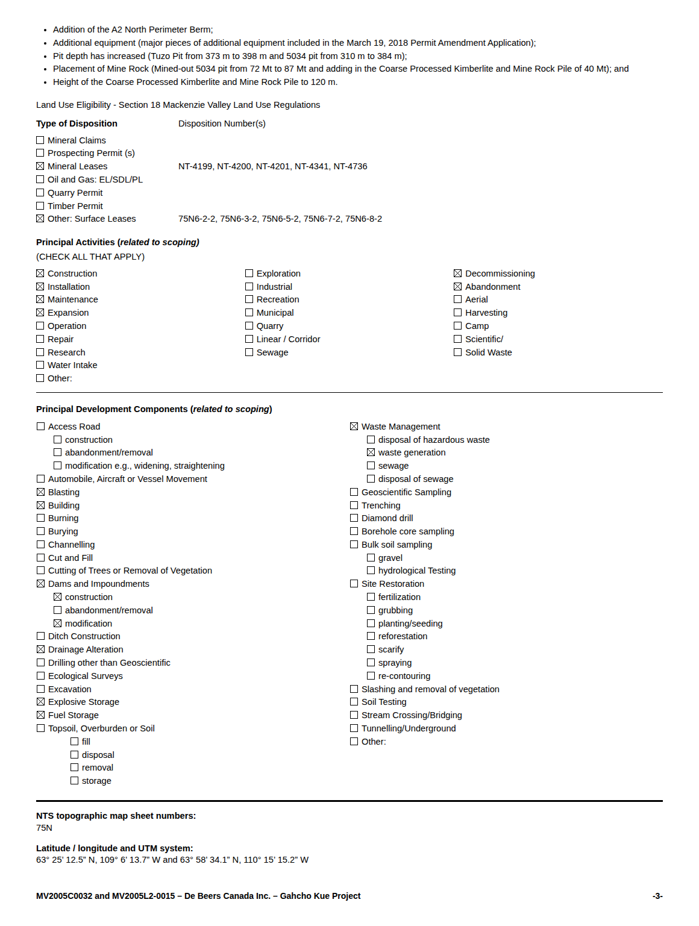Addition of the A2 North Perimeter Berm;
Additional equipment (major pieces of additional equipment included in the March 19, 2018 Permit Amendment Application);
Pit depth has increased (Tuzo Pit from 373 m to 398 m and 5034 pit from 310 m to 384 m);
Placement of Mine Rock (Mined-out 5034 pit from 72 Mt to 87 Mt and adding in the Coarse Processed Kimberlite and Mine Rock Pile of 40 Mt); and
Height of the Coarse Processed Kimberlite and Mine Rock Pile to 120 m.
Land Use Eligibility - Section 18 Mackenzie Valley Land Use Regulations
| Type of Disposition | Disposition Number(s) |
| Mineral Claims | |
| Prospecting Permit (s) | |
| Mineral Leases | NT-4199, NT-4200, NT-4201, NT-4341, NT-4736 |
| Oil and Gas: EL/SDL/PL | |
| Quarry Permit | |
| Timber Permit | |
| Other: Surface Leases | 75N6-2-2, 75N6-3-2, 75N6-5-2, 75N6-7-2, 75N6-8-2 |
Principal Activities (related to scoping)
(CHECK ALL THAT APPLY)
| Construction Installation Maintenance Expansion Operation Repair Research Water Intake Other: | Exploration Industrial Recreation Municipal Quarry Linear / Corridor Sewage | Decommissioning Abandonment Aerial Harvesting Camp Scientific/ Solid Waste |
Principal Development Components (related to scoping)
| Access Road construction abandonment/removal modification e.g., widening, straightening Automobile, Aircraft or Vessel Movement Blasting Building Burning Burying Channelling Cut and Fill Cutting of Trees or Removal of Vegetation Dams and Impoundments construction abandonment/removal modification Ditch Construction Drainage Alteration Drilling other than Geoscientific Ecological Surveys Excavation Explosive Storage Fuel Storage Topsoil, Overburden or Soil fill disposal removal storage | Waste Management disposal of hazardous waste waste generation sewage disposal of sewage Geoscientific Sampling Trenching Diamond drill Borehole core sampling Bulk soil sampling gravel hydrological Testing Site Restoration fertilization grubbing planting/seeding reforestation scarify spraying re-contouring Slashing and removal of vegetation Soil Testing Stream Crossing/Bridging Tunnelling/Underground Other: |
NTS topographic map sheet numbers:
75N
Latitude / longitude and UTM system:
63° 25’ 12.5” N, 109° 6’ 13.7” W and 63° 58’ 34.1” N, 110° 15’ 15.2” W
MV2005C0032 and MV2005L2-0015 – De Beers Canada Inc. – Gahcho Kue Project -3-